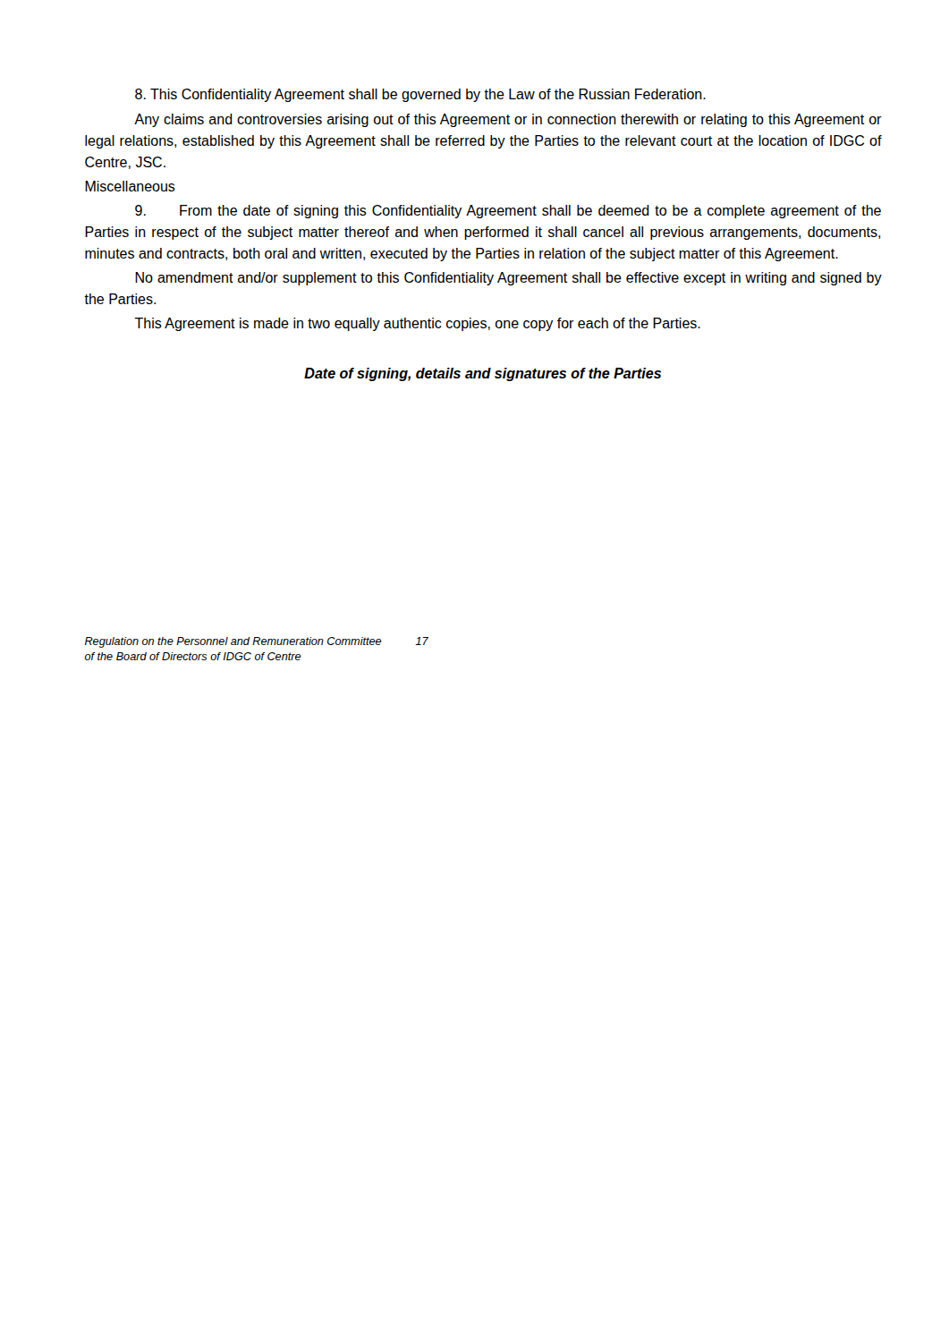8. This Confidentiality Agreement shall be governed by the Law of the Russian Federation.
Any claims and controversies arising out of this Agreement or in connection therewith or relating to this Agreement or legal relations, established by this Agreement shall be referred by the Parties to the relevant court at the location of IDGC of Centre, JSC.
Miscellaneous
9. From the date of signing this Confidentiality Agreement shall be deemed to be a complete agreement of the Parties in respect of the subject matter thereof and when performed it shall cancel all previous arrangements, documents, minutes and contracts, both oral and written, executed by the Parties in relation of the subject matter of this Agreement.
No amendment and/or supplement to this Confidentiality Agreement shall be effective except in writing and signed by the Parties.
This Agreement is made in two equally authentic copies, one copy for each of the Parties.
Date of signing, details and signatures of the Parties
Regulation on the Personnel and Remuneration Committee17
of the Board of Directors of IDGC of Centre